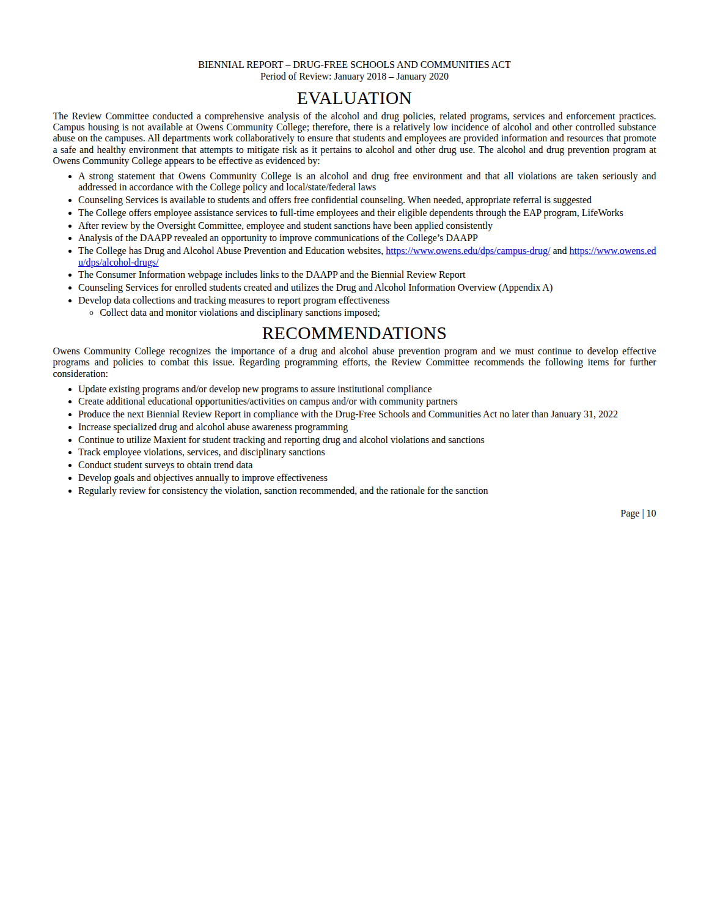BIENNIAL REPORT – DRUG-FREE SCHOOLS AND COMMUNITIES ACT
Period of Review: January 2018 – January 2020
EVALUATION
The Review Committee conducted a comprehensive analysis of the alcohol and drug policies, related programs, services and enforcement practices. Campus housing is not available at Owens Community College; therefore, there is a relatively low incidence of alcohol and other controlled substance abuse on the campuses. All departments work collaboratively to ensure that students and employees are provided information and resources that promote a safe and healthy environment that attempts to mitigate risk as it pertains to alcohol and other drug use. The alcohol and drug prevention program at Owens Community College appears to be effective as evidenced by:
A strong statement that Owens Community College is an alcohol and drug free environment and that all violations are taken seriously and addressed in accordance with the College policy and local/state/federal laws
Counseling Services is available to students and offers free confidential counseling. When needed, appropriate referral is suggested
The College offers employee assistance services to full-time employees and their eligible dependents through the EAP program, LifeWorks
After review by the Oversight Committee, employee and student sanctions have been applied consistently
Analysis of the DAAPP revealed an opportunity to improve communications of the College’s DAAPP
The College has Drug and Alcohol Abuse Prevention and Education websites, https://www.owens.edu/dps/campus-drug/ and https://www.owens.edu/dps/alcohol-drugs/
The Consumer Information webpage includes links to the DAAPP and the Biennial Review Report
Counseling Services for enrolled students created and utilizes the Drug and Alcohol Information Overview (Appendix A)
Develop data collections and tracking measures to report program effectiveness
Collect data and monitor violations and disciplinary sanctions imposed;
RECOMMENDATIONS
Owens Community College recognizes the importance of a drug and alcohol abuse prevention program and we must continue to develop effective programs and policies to combat this issue. Regarding programming efforts, the Review Committee recommends the following items for further consideration:
Update existing programs and/or develop new programs to assure institutional compliance
Create additional educational opportunities/activities on campus and/or with community partners
Produce the next Biennial Review Report in compliance with the Drug-Free Schools and Communities Act no later than January 31, 2022
Increase specialized drug and alcohol abuse awareness programming
Continue to utilize Maxient for student tracking and reporting drug and alcohol violations and sanctions
Track employee violations, services, and disciplinary sanctions
Conduct student surveys to obtain trend data
Develop goals and objectives annually to improve effectiveness
Regularly review for consistency the violation, sanction recommended, and the rationale for the sanction
Page | 10